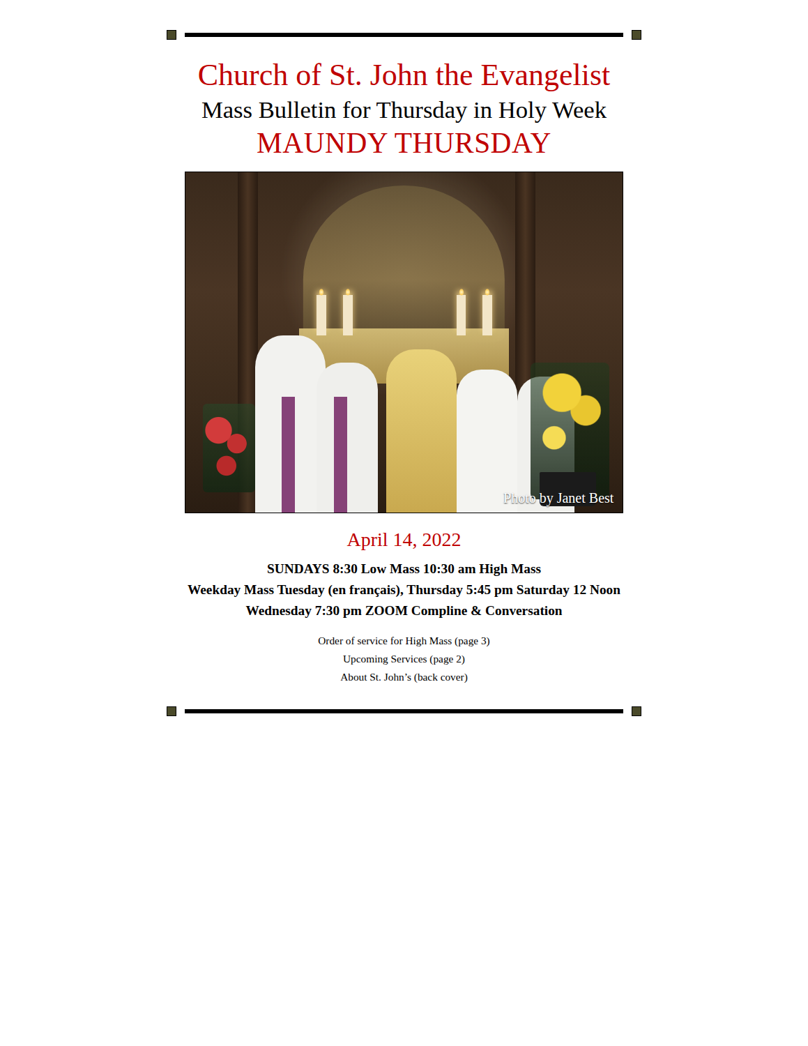Church of St. John the Evangelist
Mass Bulletin for Thursday in Holy Week
MAUNDY THURSDAY
Photo by Janet Best
April 14, 2022
SUNDAYS 8:30 Low Mass 10:30 am High Mass
Weekday Mass Tuesday (en français), Thursday 5:45 pm Saturday 12 Noon
Wednesday 7:30 pm ZOOM Compline & Conversation
Order of service for High Mass (page 3)
Upcoming Services (page 2)
About St. John’s (back cover)